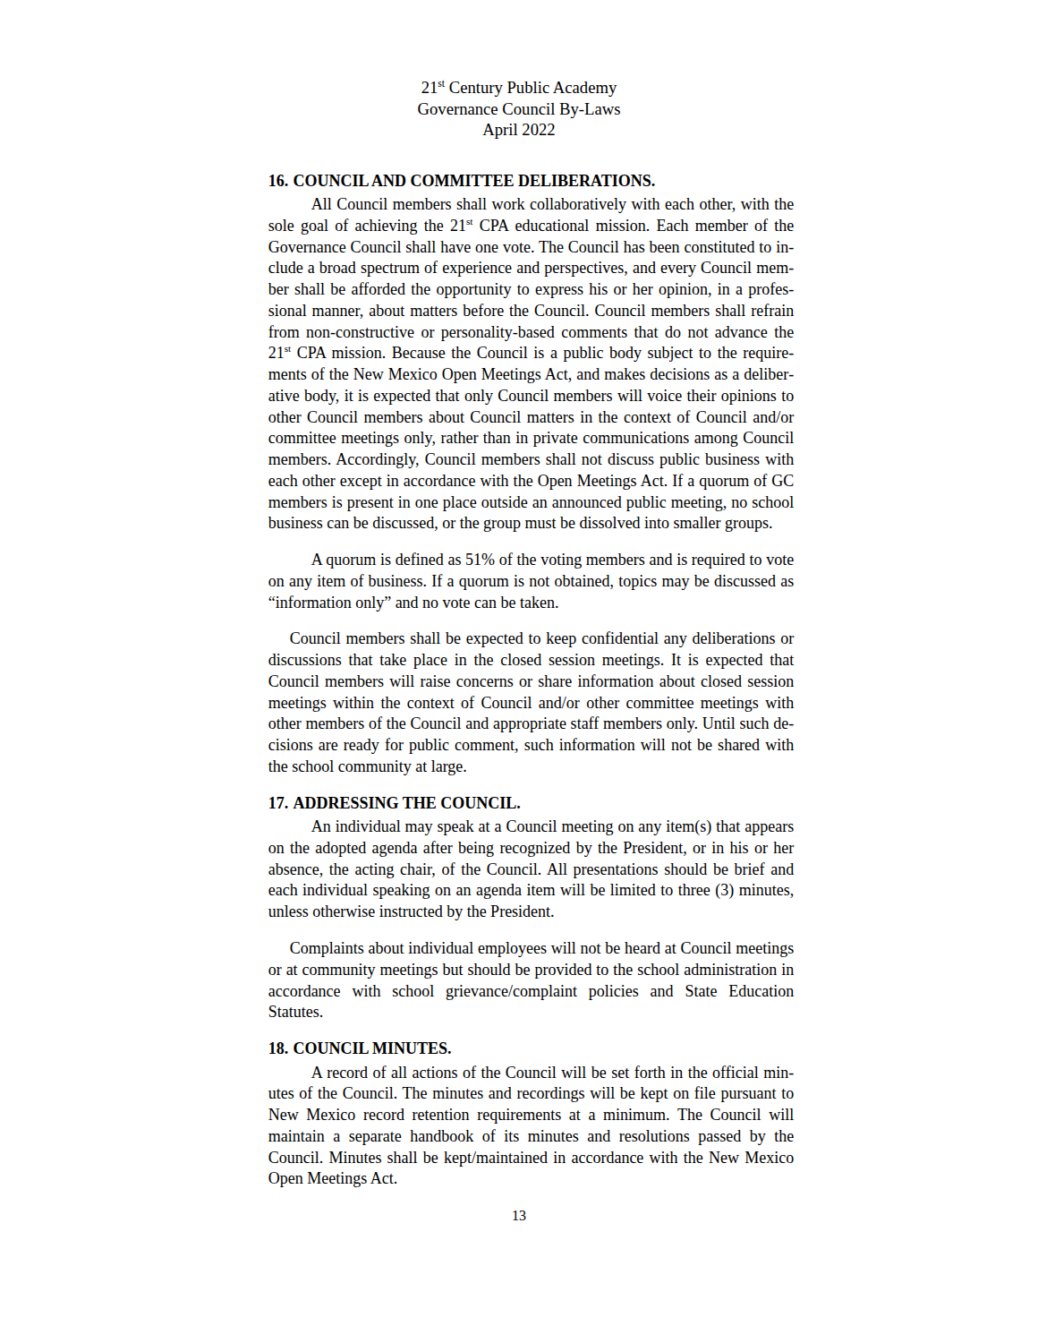21st Century Public Academy
Governance Council By-Laws
April 2022
16. COUNCIL AND COMMITTEE DELIBERATIONS.
All Council members shall work collaboratively with each other, with the sole goal of achieving the 21st CPA educational mission. Each member of the Governance Council shall have one vote. The Council has been constituted to include a broad spectrum of experience and perspectives, and every Council member shall be afforded the opportunity to express his or her opinion, in a professional manner, about matters before the Council. Council members shall refrain from non-constructive or personality-based comments that do not advance the 21st CPA mission. Because the Council is a public body subject to the requirements of the New Mexico Open Meetings Act, and makes decisions as a deliberative body, it is expected that only Council members will voice their opinions to other Council members about Council matters in the context of Council and/or committee meetings only, rather than in private communications among Council members. Accordingly, Council members shall not discuss public business with each other except in accordance with the Open Meetings Act. If a quorum of GC members is present in one place outside an announced public meeting, no school business can be discussed, or the group must be dissolved into smaller groups.
A quorum is defined as 51% of the voting members and is required to vote on any item of business. If a quorum is not obtained, topics may be discussed as “information only” and no vote can be taken.
Council members shall be expected to keep confidential any deliberations or discussions that take place in the closed session meetings. It is expected that Council members will raise concerns or share information about closed session meetings within the context of Council and/or other committee meetings with other members of the Council and appropriate staff members only. Until such decisions are ready for public comment, such information will not be shared with the school community at large.
17. ADDRESSING THE COUNCIL.
An individual may speak at a Council meeting on any item(s) that appears on the adopted agenda after being recognized by the President, or in his or her absence, the acting chair, of the Council. All presentations should be brief and each individual speaking on an agenda item will be limited to three (3) minutes, unless otherwise instructed by the President.
Complaints about individual employees will not be heard at Council meetings or at community meetings but should be provided to the school administration in accordance with school grievance/complaint policies and State Education Statutes.
18. COUNCIL MINUTES.
A record of all actions of the Council will be set forth in the official minutes of the Council. The minutes and recordings will be kept on file pursuant to New Mexico record retention requirements at a minimum. The Council will maintain a separate handbook of its minutes and resolutions passed by the Council. Minutes shall be kept/maintained in accordance with the New Mexico Open Meetings Act.
13